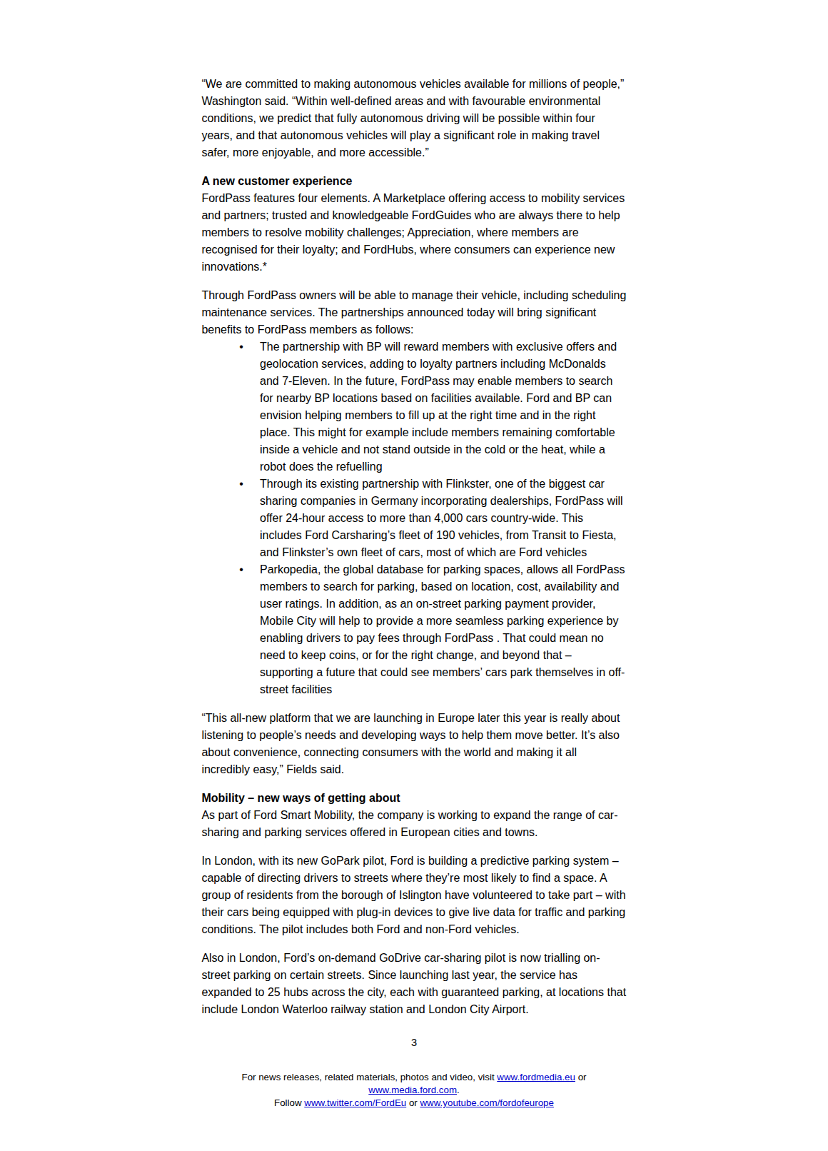“We are committed to making autonomous vehicles available for millions of people,” Washington said. “Within well-defined areas and with favourable environmental conditions, we predict that fully autonomous driving will be possible within four years, and that autonomous vehicles will play a significant role in making travel safer, more enjoyable, and more accessible.”
A new customer experience
FordPass features four elements. A Marketplace offering access to mobility services and partners; trusted and knowledgeable FordGuides who are always there to help members to resolve mobility challenges; Appreciation, where members are recognised for their loyalty; and FordHubs, where consumers can experience new innovations.*
Through FordPass owners will be able to manage their vehicle, including scheduling maintenance services. The partnerships announced today will bring significant benefits to FordPass members as follows:
The partnership with BP will reward members with exclusive offers and geolocation services, adding to loyalty partners including McDonalds and 7-Eleven. In the future, FordPass may enable members to search for nearby BP locations based on facilities available. Ford and BP can envision helping members to fill up at the right time and in the right place. This might for example include members remaining comfortable inside a vehicle and not stand outside in the cold or the heat, while a robot does the refuelling
Through its existing partnership with Flinkster, one of the biggest car sharing companies in Germany incorporating dealerships, FordPass will offer 24-hour access to more than 4,000 cars country-wide. This includes Ford Carsharing’s fleet of 190 vehicles, from Transit to Fiesta, and Flinkster’s own fleet of cars, most of which are Ford vehicles
Parkopedia, the global database for parking spaces, allows all FordPass members to search for parking, based on location, cost, availability and user ratings. In addition, as an on-street parking payment provider, Mobile City will help to provide a more seamless parking experience by enabling drivers to pay fees through FordPass . That could mean no need to keep coins, or for the right change, and beyond that – supporting a future that could see members’ cars park themselves in off-street facilities
“This all-new platform that we are launching in Europe later this year is really about listening to people’s needs and developing ways to help them move better. It’s also about convenience, connecting consumers with the world and making it all incredibly easy,” Fields said.
Mobility – new ways of getting about
As part of Ford Smart Mobility, the company is working to expand the range of car-sharing and parking services offered in European cities and towns.
In London, with its new GoPark pilot, Ford is building a predictive parking system – capable of directing drivers to streets where they’re most likely to find a space. A group of residents from the borough of Islington have volunteered to take part – with their cars being equipped with plug-in devices to give live data for traffic and parking conditions. The pilot includes both Ford and non-Ford vehicles.
Also in London, Ford’s on-demand GoDrive car-sharing pilot is now trialling on-street parking on certain streets. Since launching last year, the service has expanded to 25 hubs across the city, each with guaranteed parking, at locations that include London Waterloo railway station and London City Airport.
3
For news releases, related materials, photos and video, visit www.fordmedia.eu or www.media.ford.com.
Follow www.twitter.com/FordEu or www.youtube.com/fordofeurope